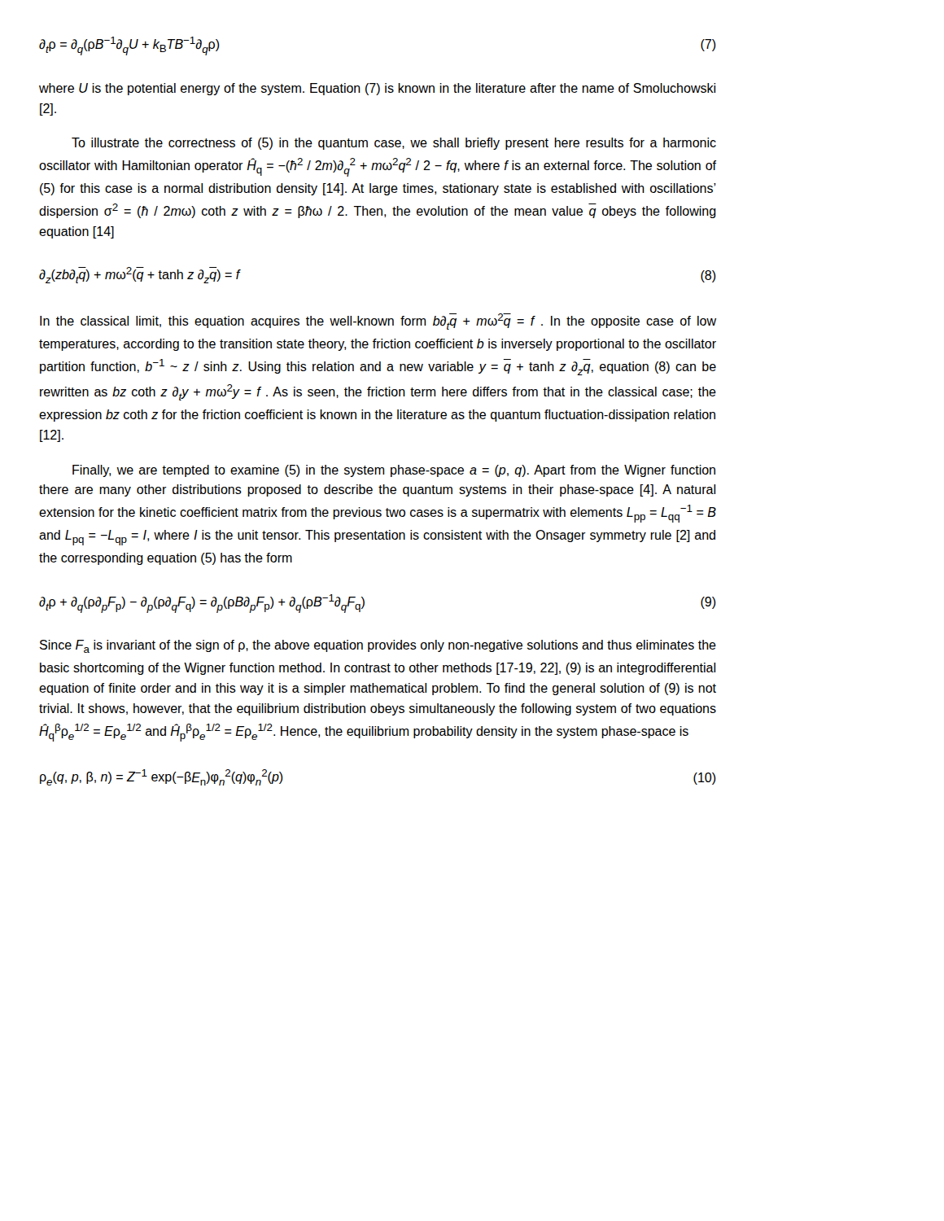∂tρ = ∂q(ρB−1∂qU + kBTB−1∂qρ)
(7)
where U is the potential energy of the system. Equation (7) is known in the literature after the name of Smoluchowski [2].
To illustrate the correctness of (5) in the quantum case, we shall briefly present here results for a harmonic oscillator with Hamiltonian operator Ĥq = −(ħ2 / 2m)∂q2 + mω2q2 / 2 − fq, where f is an external force. The solution of (5) for this case is a normal distribution density [14]. At large times, stationary state is established with oscillations’ dispersion σ2 = (ħ / 2mω) coth z with z = βħω / 2. Then, the evolution of the mean value q obeys the following equation [14]
∂z(zb∂tq) + mω2(q + tanh z ∂zq) = f
(8)
In the classical limit, this equation acquires the well-known form b∂tq + mω2q = f . In the opposite case of low temperatures, according to the transition state theory, the friction coefficient b is inversely proportional to the oscillator partition function, b−1 ~ z / sinh z. Using this relation and a new variable y = q + tanh z ∂zq, equation (8) can be rewritten as bz coth z ∂ty + mω2y = f . As is seen, the friction term here differs from that in the classical case; the expression bz coth z for the friction coefficient is known in the literature as the quantum fluctuation-dissipation relation [12].
Finally, we are tempted to examine (5) in the system phase-space a = (p, q). Apart from the Wigner function there are many other distributions proposed to describe the quantum systems in their phase-space [4]. A natural extension for the kinetic coefficient matrix from the previous two cases is a supermatrix with elements Lpp = Lqq−1 = B and Lpq = −Lqp = I, where I is the unit tensor. This presentation is consistent with the Onsager symmetry rule [2] and the corresponding equation (5) has the form
∂tρ + ∂q(ρ∂pFp) − ∂p(ρ∂qFq) = ∂p(ρB∂pFp) + ∂q(ρB−1∂qFq)
(9)
Since Fa is invariant of the sign of ρ, the above equation provides only non-negative solutions and thus eliminates the basic shortcoming of the Wigner function method. In contrast to other methods [17-19, 22], (9) is an integrodifferential equation of finite order and in this way it is a simpler mathematical problem. To find the general solution of (9) is not trivial. It shows, however, that the equilibrium distribution obeys simultaneously the following system of two equations Ĥqβρe1/2 = Eρe1/2 and Ĥpβρe1/2 = Eρe1/2. Hence, the equilibrium probability density in the system phase-space is
ρe(q, p, β, n) = Z−1 exp(−βEn)φn2(q)φn2(p)
(10)